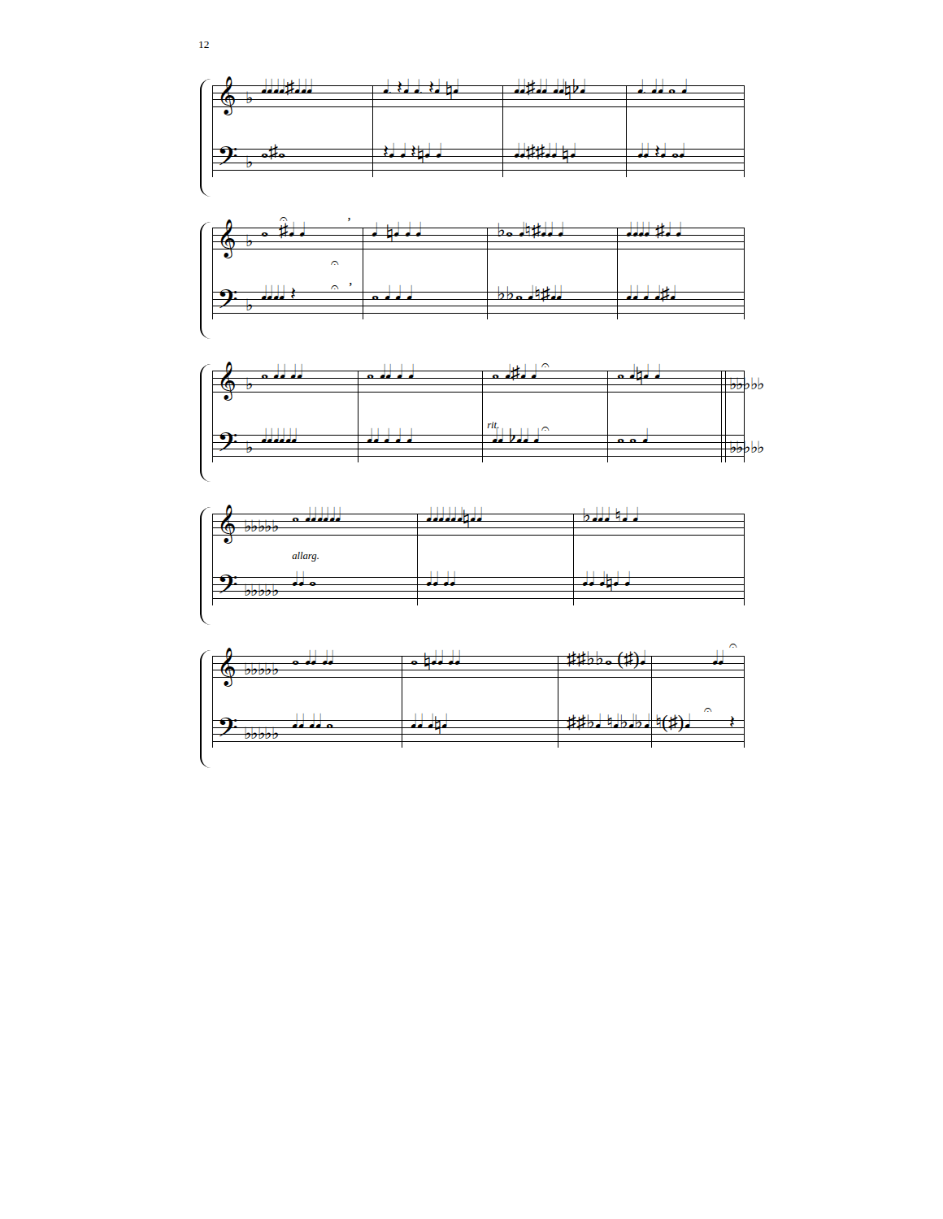12
Piano score for two staves (treble and bass), five systems. Key signature begins with one flat; a key change to five flats occurs near the end of the third system. Expression markings on the page are “rit.”, “allarg.”, fermatas, and breath marks.
𝄞 𝄢 ♭ ♭
𝅘𝅥𝅘𝅥𝅘𝅥𝅘𝅥♯𝅘𝅥𝅘𝅥𝅘𝅥
𝅝♯𝅝
𝅘𝅥𝅭 𝄽𝅘𝅥 𝅘𝅥𝅭 𝄽𝅘𝅥 ♮𝅘𝅥
𝄽𝅘𝅥 𝅘𝅥 𝄽♮𝅘𝅥 𝅘𝅥
𝅘𝅥𝅘𝅥♯𝅘𝅥𝅘𝅥 𝅘𝅥𝅘𝅥♮♭𝅘𝅥
𝅘𝅥𝅘𝅥♯♯𝅘𝅥𝅘𝅥 ♮𝅘𝅥
𝅘𝅥𝅭 𝅘𝅥𝅘𝅥 𝅝 𝅘𝅥
𝅘𝅥𝅘𝅥 𝄽𝅘𝅥 𝅝𝅘𝅥
𝄞 𝄢 ♭ ♭ 𝄐 ’ 𝄐 𝄐 ’
𝅝 𝅭 ♯𝅘𝅥 𝅘𝅥
𝅘𝅥𝅘𝅥𝅘𝅥𝅘𝅥 𝄽
𝅘𝅥𝅭 ♮𝅘𝅥 𝅘𝅥 𝅘𝅥
𝅝 𝅘𝅥 𝅘𝅥 𝅘𝅥
♭𝅝 𝅘𝅥♮♯𝅘𝅥𝅘𝅥 𝅘𝅥
♭♭𝅝 𝅘𝅥♮♯𝅘𝅥𝅘𝅥
𝅘𝅥𝅘𝅥𝅘𝅥𝅘𝅥 ♯𝅘𝅥 𝅘𝅥
𝅘𝅥𝅘𝅥 𝅘𝅥 𝅘𝅥♯𝅘𝅥
𝄞 𝄢 ♭ ♭
rit. 𝄐 𝄐
♭♭♭♭♭ ♭♭♭♭♭
𝅝 𝅘𝅥𝅘𝅥 𝅘𝅥𝅘𝅥
𝅘𝅥𝅘𝅥𝅘𝅥𝅘𝅥𝅘𝅥𝅘𝅥
𝅝 𝅘𝅥𝅘𝅥 𝅘𝅥 𝅘𝅥
𝅘𝅥𝅘𝅥 𝅘𝅥 𝅘𝅥 𝅘𝅥
𝅝 𝅘𝅥♯𝅘𝅥 𝅘𝅥
𝅘𝅥𝅘𝅥 ♭𝅘𝅥𝅘𝅥 𝅘𝅥
𝅝 𝅘𝅥♮𝅘𝅥 𝅘𝅥
𝅝 𝅝 𝅘𝅥
𝄞 𝄢 ♭♭♭♭♭ ♭♭♭♭♭ allarg.
𝅝 𝅘𝅥𝅘𝅥𝅘𝅥𝅘𝅥𝅘𝅥𝅘𝅥
𝅘𝅥𝅘𝅥 𝅝
𝅘𝅥𝅘𝅥𝅘𝅥𝅘𝅥𝅘𝅥𝅘𝅥♮𝅘𝅥𝅘𝅥
𝅘𝅥𝅘𝅥 𝅘𝅥𝅘𝅥
♭𝅘𝅥𝅘𝅥𝅘𝅥 ♮𝅘𝅥 𝅘𝅥
𝅘𝅥𝅘𝅥 𝅘𝅥♮𝅘𝅥 𝅘𝅥
𝄞 𝄢 ♭♭♭♭♭ ♭♭♭♭♭
𝄐 𝄐
𝅝 𝅘𝅥𝅘𝅥 𝅘𝅥𝅘𝅥
𝅘𝅥𝅘𝅥 𝅘𝅥𝅘𝅥 𝅝
𝅝 ♮𝅘𝅥𝅘𝅥 𝅘𝅥𝅘𝅥
𝅘𝅥𝅘𝅥 𝅘𝅥♮𝅘𝅥
♯♯♭♭𝅝 (♯)𝅘𝅥
♯♯♭𝅘𝅥 ♮𝅘𝅥♭𝅘𝅥♭𝅘𝅥 ♮(♯)𝅘𝅥
𝅘𝅥𝅘𝅥
𝄽